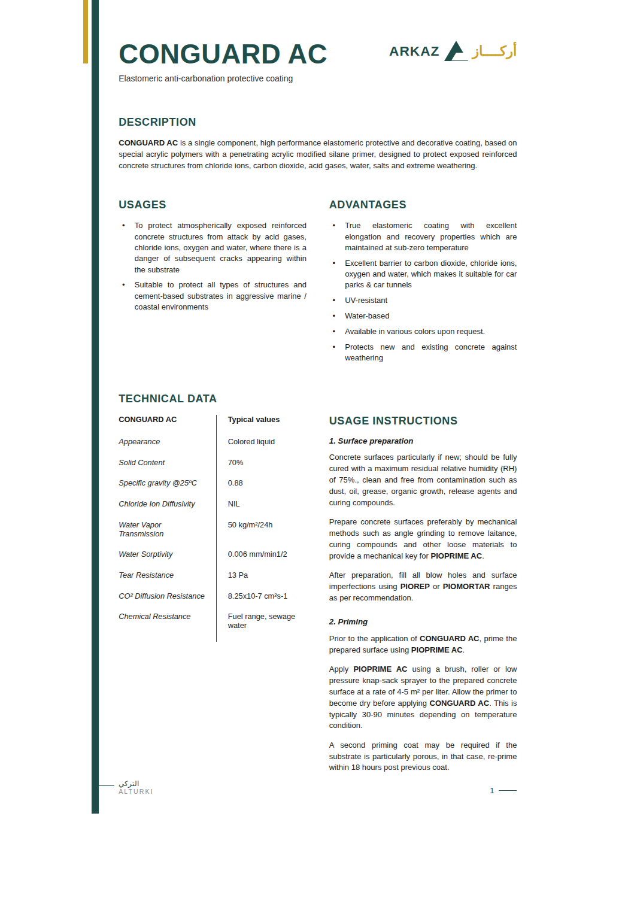CONGUARD AC
Elastomeric anti-carbonation protective coating
ARKAZ أركــــاز
DESCRIPTION
CONGUARD AC is a single component, high performance elastomeric protective and decorative coating, based on special acrylic polymers with a penetrating acrylic modified silane primer, designed to protect exposed reinforced concrete structures from chloride ions, carbon dioxide, acid gases, water, salts and extreme weathering.
USAGES
To protect atmospherically exposed reinforced concrete structures from attack by acid gases, chloride ions, oxygen and water, where there is a danger of subsequent cracks appearing within the substrate
Suitable to protect all types of structures and cement-based substrates in aggressive marine / coastal environments
ADVANTAGES
True elastomeric coating with excellent elongation and recovery properties which are maintained at sub-zero temperature
Excellent barrier to carbon dioxide, chloride ions, oxygen and water, which makes it suitable for car parks & car tunnels
UV-resistant
Water-based
Available in various colors upon request.
Protects new and existing concrete against weathering
TECHNICAL DATA
| CONGUARD AC | Typical values |
| Appearance | Colored liquid |
| Solid Content | 70% |
| Specific gravity @25ºC | 0.88 |
| Chloride Ion Diffusivity | NIL |
| Water Vapor Transmission | 50 kg/m²/24h |
| Water Sorptivity | 0.006 mm/min1/2 |
| Tear Resistance | 13 Pa |
| CO² Diffusion Resistance | 8.25x10-7 cm²s-1 |
| Chemical Resistance | Fuel range, sewage water |
USAGE INSTRUCTIONS
1. Surface preparation
Concrete surfaces particularly if new; should be fully cured with a maximum residual relative humidity (RH) of 75%., clean and free from contamination such as dust, oil, grease, organic growth, release agents and curing compounds.
Prepare concrete surfaces preferably by mechanical methods such as angle grinding to remove laitance, curing compounds and other loose materials to provide a mechanical key for PIOPRIME AC.
After preparation, fill all blow holes and surface imperfections using PIOREP or PIOMORTAR ranges as per recommendation.
2. Priming
Prior to the application of CONGUARD AC, prime the prepared surface using PIOPRIME AC.
Apply PIOPRIME AC using a brush, roller or low pressure knap-sack sprayer to the prepared concrete surface at a rate of 4-5 m² per liter. Allow the primer to become dry before applying CONGUARD AC. This is typically 30-90 minutes depending on temperature condition.
A second priming coat may be required if the substrate is particularly porous, in that case, re-prime within 18 hours post previous coat.
التركي
ALTURKI
1